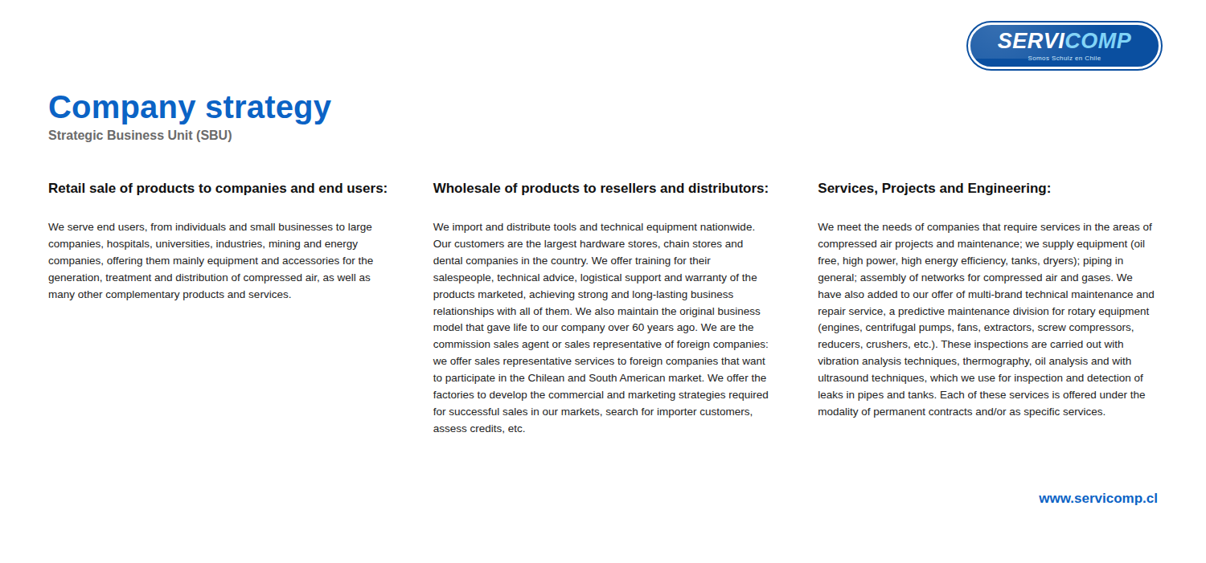Servicomp
Somos Schulz en Chile
Company strategy
Strategic Business Unit (SBU)
Retail sale of products to companies and end users:
We serve end users, from individuals and small businesses to large companies, hospitals, universities, industries, mining and energy companies, offering them mainly equipment and accessories for the generation, treatment and distribution of compressed air, as well as many other complementary products and services.
Wholesale of products to resellers and distributors:
We import and distribute tools and technical equipment nationwide. Our customers are the largest hardware stores, chain stores and dental companies in the country. We offer training for their salespeople, technical advice, logistical support and warranty of the products marketed, achieving strong and long-lasting business relationships with all of them. We also maintain the original business model that gave life to our company over 60 years ago. We are the commission sales agent or sales representative of foreign companies: we offer sales representative services to foreign companies that want to participate in the Chilean and South American market. We offer the factories to develop the commercial and marketing strategies required for successful sales in our markets, search for importer customers, assess credits, etc.
Services, Projects and Engineering:
We meet the needs of companies that require services in the areas of compressed air projects and maintenance; we supply equipment (oil free, high power, high energy efficiency, tanks, dryers); piping in general; assembly of networks for compressed air and gases. We have also added to our offer of multi-brand technical maintenance and repair service, a predictive maintenance division for rotary equipment (engines, centrifugal pumps, fans, extractors, screw compressors, reducers, crushers, etc.). These inspections are carried out with vibration analysis techniques, thermography, oil analysis and with ultrasound techniques, which we use for inspection and detection of leaks in pipes and tanks. Each of these services is offered under the modality of permanent contracts and/or as specific services.
www.servicomp.cl